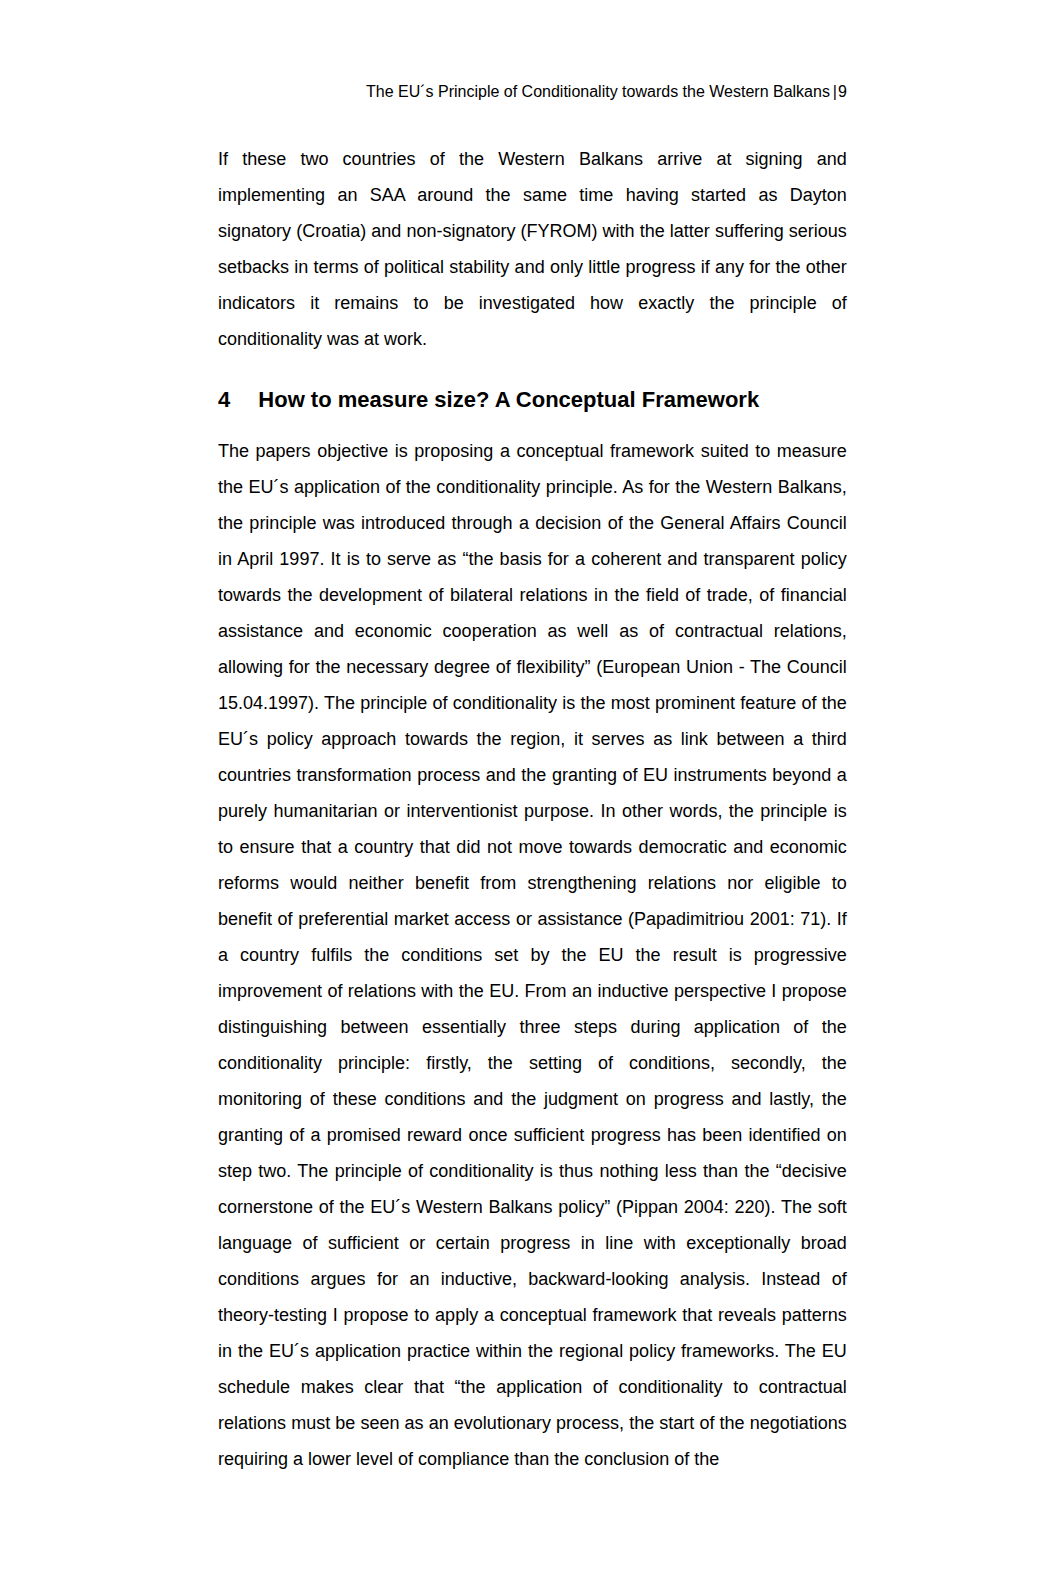The EU´s Principle of Conditionality towards the Western Balkans|9
If these two countries of the Western Balkans arrive at signing and implementing an SAA around the same time having started as Dayton signatory (Croatia) and non-signatory (FYROM) with the latter suffering serious setbacks in terms of political stability and only little progress if any for the other indicators it remains to be investigated how exactly the principle of conditionality was at work.
4 How to measure size? A Conceptual Framework
The papers objective is proposing a conceptual framework suited to measure the EU´s application of the conditionality principle. As for the Western Balkans, the principle was introduced through a decision of the General Affairs Council in April 1997. It is to serve as “the basis for a coherent and transparent policy towards the development of bilateral relations in the field of trade, of financial assistance and economic cooperation as well as of contractual relations, allowing for the necessary degree of flexibility” (European Union - The Council 15.04.1997). The principle of conditionality is the most prominent feature of the EU´s policy approach towards the region, it serves as link between a third countries transformation process and the granting of EU instruments beyond a purely humanitarian or interventionist purpose. In other words, the principle is to ensure that a country that did not move towards democratic and economic reforms would neither benefit from strengthening relations nor eligible to benefit of preferential market access or assistance (Papadimitriou 2001: 71). If a country fulfils the conditions set by the EU the result is progressive improvement of relations with the EU. From an inductive perspective I propose distinguishing between essentially three steps during application of the conditionality principle: firstly, the setting of conditions, secondly, the monitoring of these conditions and the judgment on progress and lastly, the granting of a promised reward once sufficient progress has been identified on step two. The principle of conditionality is thus nothing less than the “decisive cornerstone of the EU´s Western Balkans policy” (Pippan 2004: 220). The soft language of sufficient or certain progress in line with exceptionally broad conditions argues for an inductive, backward-looking analysis. Instead of theory-testing I propose to apply a conceptual framework that reveals patterns in the EU´s application practice within the regional policy frameworks. The EU schedule makes clear that “the application of conditionality to contractual relations must be seen as an evolutionary process, the start of the negotiations requiring a lower level of compliance than the conclusion of the